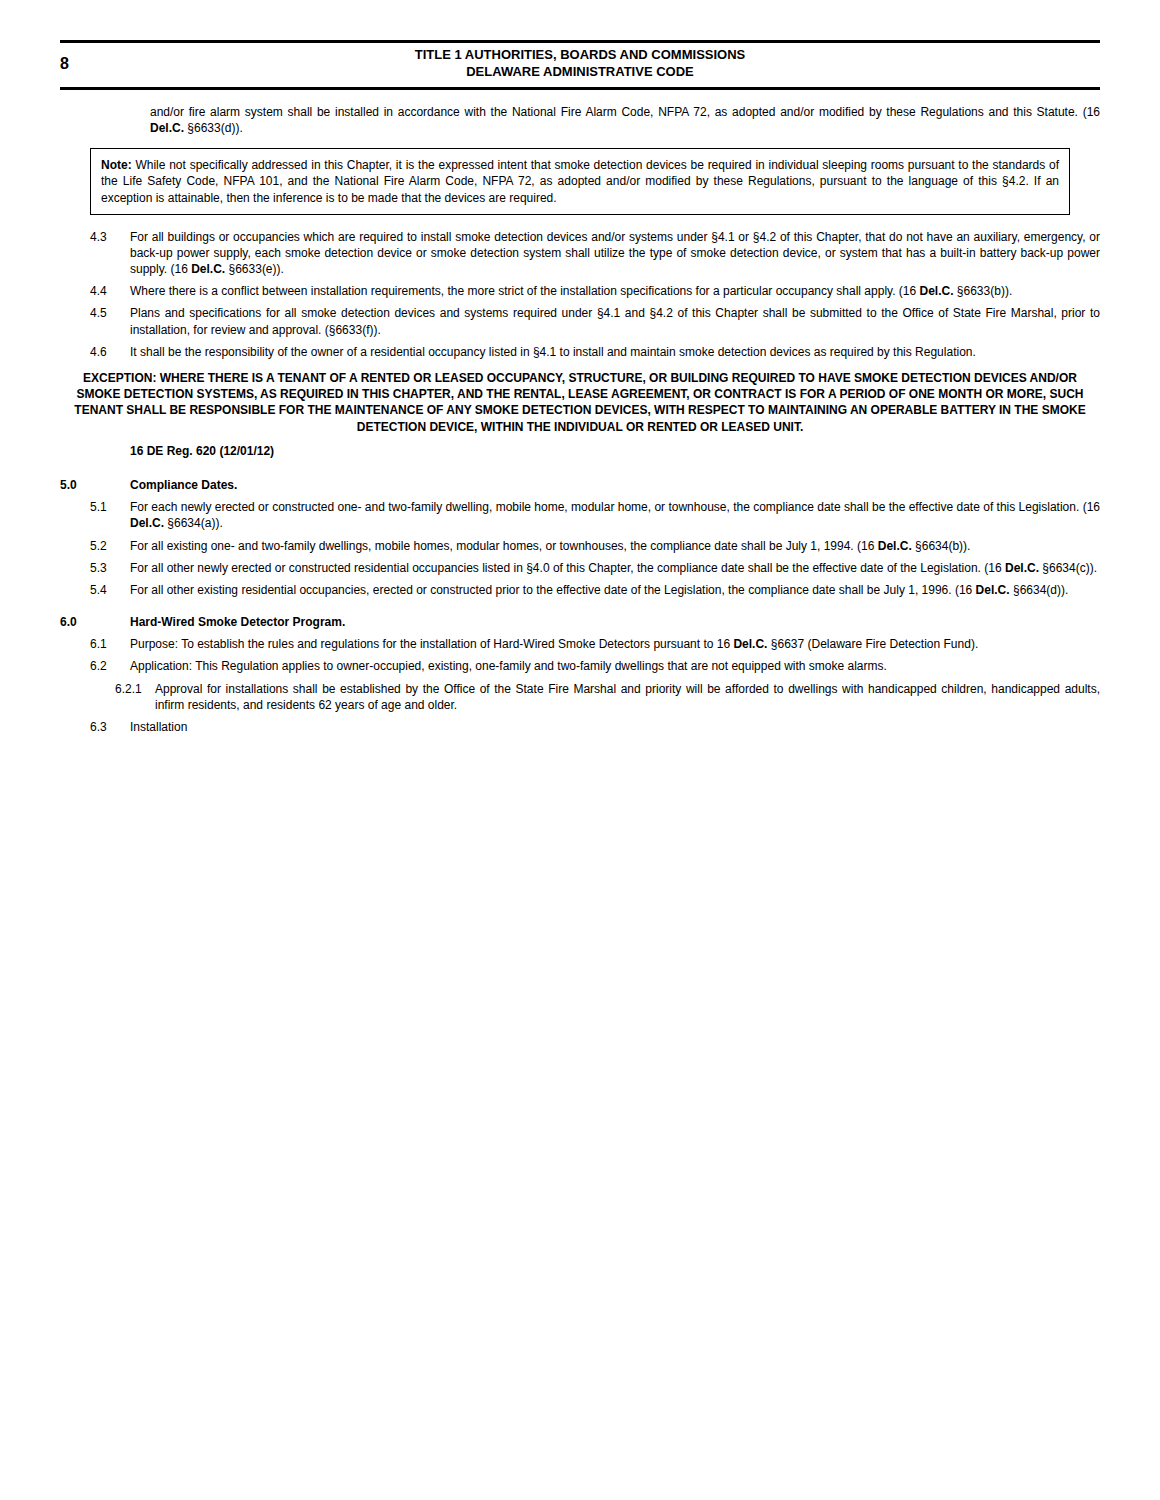8
TITLE 1 AUTHORITIES, BOARDS AND COMMISSIONS
DELAWARE ADMINISTRATIVE CODE
and/or fire alarm system shall be installed in accordance with the National Fire Alarm Code, NFPA 72, as adopted and/or modified by these Regulations and this Statute. (16 Del.C. §6633(d)).
Note: While not specifically addressed in this Chapter, it is the expressed intent that smoke detection devices be required in individual sleeping rooms pursuant to the standards of the Life Safety Code, NFPA 101, and the National Fire Alarm Code, NFPA 72, as adopted and/or modified by these Regulations, pursuant to the language of this §4.2. If an exception is attainable, then the inference is to be made that the devices are required.
4.3
For all buildings or occupancies which are required to install smoke detection devices and/or systems under §4.1 or §4.2 of this Chapter, that do not have an auxiliary, emergency, or back-up power supply, each smoke detection device or smoke detection system shall utilize the type of smoke detection device, or system that has a built-in battery back-up power supply. (16 Del.C. §6633(e)).
4.4
Where there is a conflict between installation requirements, the more strict of the installation specifications for a particular occupancy shall apply. (16 Del.C. §6633(b)).
4.5
Plans and specifications for all smoke detection devices and systems required under §4.1 and §4.2 of this Chapter shall be submitted to the Office of State Fire Marshal, prior to installation, for review and approval. (§6633(f)).
4.6
It shall be the responsibility of the owner of a residential occupancy listed in §4.1 to install and maintain smoke detection devices as required by this Regulation.
EXCEPTION: WHERE THERE IS A TENANT OF A RENTED OR LEASED OCCUPANCY, STRUCTURE, OR BUILDING REQUIRED TO HAVE SMOKE DETECTION DEVICES AND/OR SMOKE DETECTION SYSTEMS, AS REQUIRED IN THIS CHAPTER, AND THE RENTAL, LEASE AGREEMENT, OR CONTRACT IS FOR A PERIOD OF ONE MONTH OR MORE, SUCH TENANT SHALL BE RESPONSIBLE FOR THE MAINTENANCE OF ANY SMOKE DETECTION DEVICES, WITH RESPECT TO MAINTAINING AN OPERABLE BATTERY IN THE SMOKE DETECTION DEVICE, WITHIN THE INDIVIDUAL OR RENTED OR LEASED UNIT.
16 DE Reg. 620 (12/01/12)
5.0
Compliance Dates.
5.1
For each newly erected or constructed one- and two-family dwelling, mobile home, modular home, or townhouse, the compliance date shall be the effective date of this Legislation. (16 Del.C. §6634(a)).
5.2
For all existing one- and two-family dwellings, mobile homes, modular homes, or townhouses, the compliance date shall be July 1, 1994. (16 Del.C. §6634(b)).
5.3
For all other newly erected or constructed residential occupancies listed in §4.0 of this Chapter, the compliance date shall be the effective date of the Legislation. (16 Del.C. §6634(c)).
5.4
For all other existing residential occupancies, erected or constructed prior to the effective date of the Legislation, the compliance date shall be July 1, 1996. (16 Del.C. §6634(d)).
6.0
Hard-Wired Smoke Detector Program.
6.1
Purpose: To establish the rules and regulations for the installation of Hard-Wired Smoke Detectors pursuant to 16 Del.C. §6637 (Delaware Fire Detection Fund).
6.2
Application: This Regulation applies to owner-occupied, existing, one-family and two-family dwellings that are not equipped with smoke alarms.
6.2.1
Approval for installations shall be established by the Office of the State Fire Marshal and priority will be afforded to dwellings with handicapped children, handicapped adults, infirm residents, and residents 62 years of age and older.
6.3
Installation